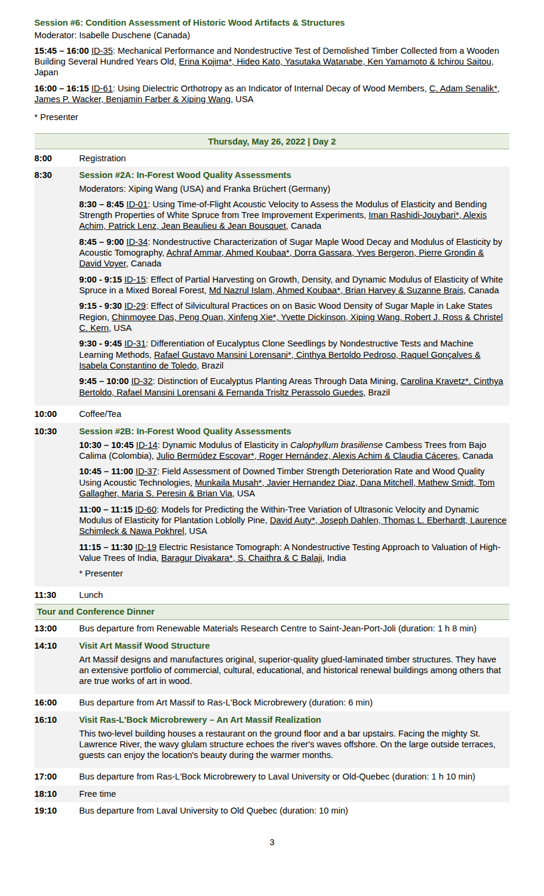Session #6: Condition Assessment of Historic Wood Artifacts & Structures
Moderator: Isabelle Duschene (Canada)
15:45 – 16:00 ID-35: Mechanical Performance and Nondestructive Test of Demolished Timber Collected from a Wooden Building Several Hundred Years Old, Erina Kojima*, Hideo Kato, Yasutaka Watanabe, Ken Yamamoto & Ichirou Saitou, Japan
16:00 – 16:15 ID-61: Using Dielectric Orthotropy as an Indicator of Internal Decay of Wood Members, C. Adam Senalik*, James P. Wacker, Benjamin Farber & Xiping Wang, USA
* Presenter
Thursday, May 26, 2022 | Day 2
| 8:00 | Registration |
| 8:30 | Session #2A: In-Forest Wood Quality Assessments Moderators: Xiping Wang (USA) and Franka Brüchert (Germany) 8:30 – 8:45 ID-01 : Using Time-of-Flight Acoustic Velocity to Assess the Modulus of Elasticity and Bending Strength Properties of White Spruce from Tree Improvement Experiments, Iman Rashidi-Jouybari*, Alexis Achim, Patrick Lenz, Jean Beaulieu & Jean Bousquet , Canada 8:45 – 9:00 ID-34 : Nondestructive Characterization of Sugar Maple Wood Decay and Modulus of Elasticity by Acoustic Tomography, Achraf Ammar, Ahmed Koubaa*, Dorra Gassara, Yves Bergeron, Pierre Grondin & David Voyer , Canada 9:00 - 9:15 ID-15 : Effect of Partial Harvesting on Growth, Density, and Dynamic Modulus of Elasticity of White Spruce in a Mixed Boreal Forest, Md Nazrul Islam, Ahmed Koubaa*, Brian Harvey & Suzanne Brais , Canada 9:15 - 9:30 ID-29 : Effect of Silvicultural Practices on on Basic Wood Density of Sugar Maple in Lake States Region, Chinmoyee Das, Peng Quan, Xinfeng Xie*, Yvette Dickinson, Xiping Wang, Robert J. Ross & Christel C. Kern , USA 9:30 - 9:45 ID-31 : Differentiation of Eucalyptus Clone Seedlings by Nondestructive Tests and Machine Learning Methods, Rafael Gustavo Mansini Lorensani*, Cinthya Bertoldo Pedroso, Raquel Gonçalves & Isabela Constantino de Toledo , Brazil 9:45 – 10:00 ID-32 : Distinction of Eucalyptus Planting Areas Through Data Mining, Carolina Kravetz*, Cinthya Bertoldo, Rafael Mansini Lorensani & Fernanda Trisltz Perassolo Guedes , Brazil |
| 10:00 | Coffee/Tea |
| 10:30 | Session #2B: In-Forest Wood Quality Assessments 10:30 – 10:45 ID-14 : Dynamic Modulus of Elasticity in Calophyllum brasiliense Cambess Trees from Bajo Calima (Colombia), Julio Bermúdez Escovar*, Roger Hernández, Alexis Achim & Claudia Cáceres , Canada 10:45 – 11:00 ID-37 : Field Assessment of Downed Timber Strength Deterioration Rate and Wood Quality Using Acoustic Technologies, Munkaila Musah*, Javier Hernandez Diaz, Dana Mitchell, Mathew Smidt, Tom Gallagher, Maria S. Peresin & Brian Via , USA 11:00 – 11:15 ID-60 : Models for Predicting the Within-Tree Variation of Ultrasonic Velocity and Dynamic Modulus of Elasticity for Plantation Loblolly Pine, David Auty*, Joseph Dahlen, Thomas L. Eberhardt, Laurence Schimleck & Nawa Pokhrel , USA 11:15 – 11:30 ID-19 Electric Resistance Tomograph: A Nondestructive Testing Approach to Valuation of High-Value Trees of India, Baragur Divakara*, S. Chaithra & C Balaji , India * Presenter |
| 11:30 | Lunch |
Tour and Conference Dinner
| 13:00 | Bus departure from Renewable Materials Research Centre to Saint-Jean-Port-Joli (duration: 1 h 8 min) |
| 14:10 | Visit Art Massif Wood Structure Art Massif designs and manufactures original, superior-quality glued-laminated timber structures. They have an extensive portfolio of commercial, cultural, educational, and historical renewal buildings among others that are true works of art in wood. |
| 16:00 | Bus departure from Art Massif to Ras-L'Bock Microbrewery (duration: 6 min) |
| 16:10 | Visit Ras-L'Bock Microbrewery – An Art Massif Realization This two-level building houses a restaurant on the ground floor and a bar upstairs. Facing the mighty St. Lawrence River, the wavy glulam structure echoes the river's waves offshore. On the large outside terraces, guests can enjoy the location's beauty during the warmer months. |
| 17:00 | Bus departure from Ras-L'Bock Microbrewery to Laval University or Old-Quebec (duration: 1 h 10 min) |
| 18:10 | Free time |
| 19:10 | Bus departure from Laval University to Old Quebec (duration: 10 min) |
3